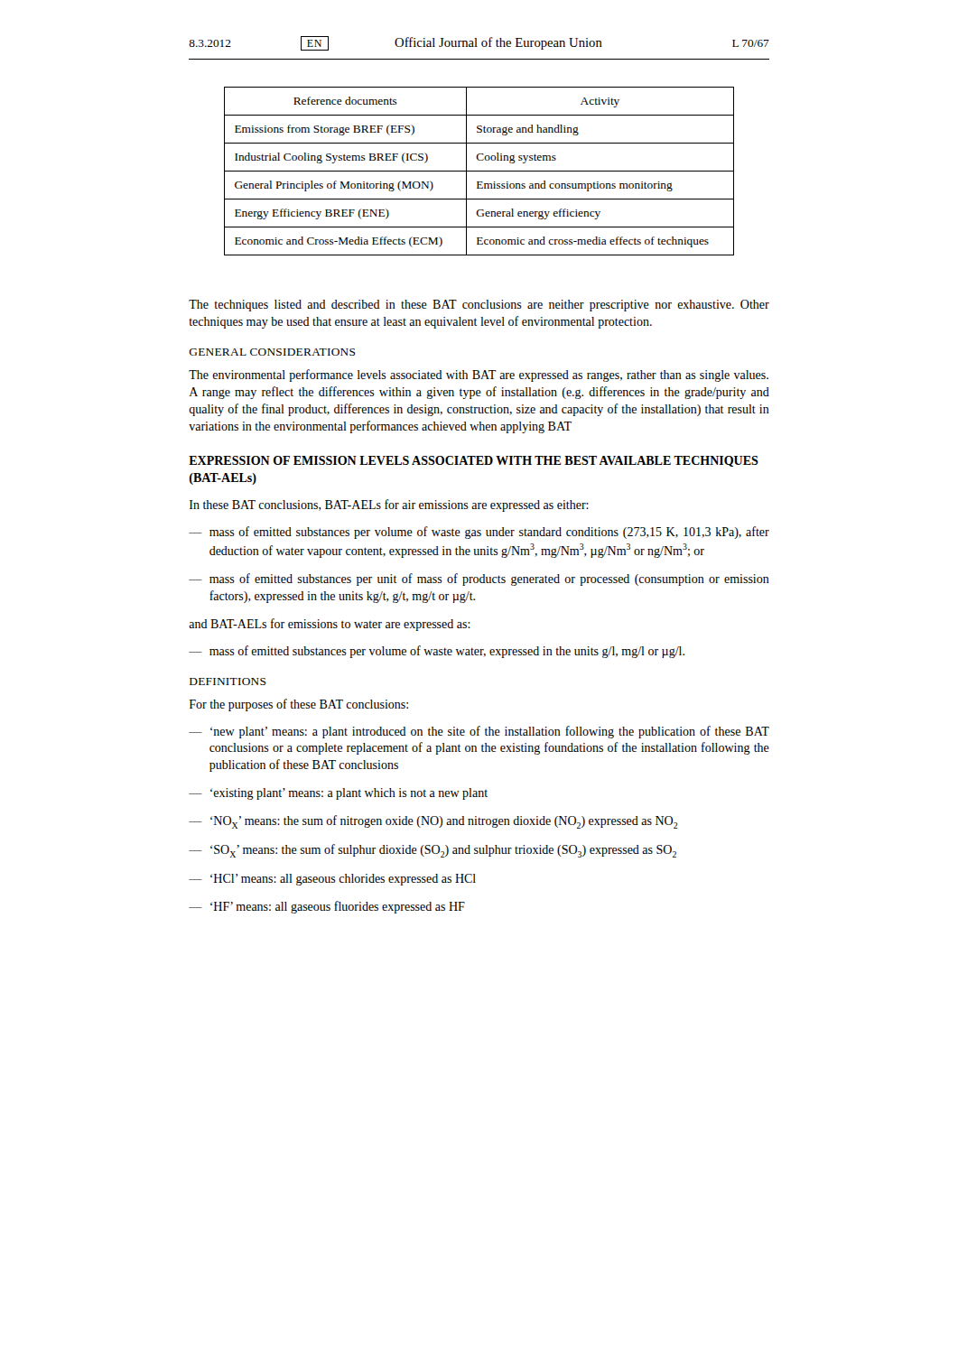8.3.2012
EN
Official Journal of the European Union
L 70/67
| Reference documents | Activity |
| --- | --- |
| Emissions from Storage BREF (EFS) | Storage and handling |
| Industrial Cooling Systems BREF (ICS) | Cooling systems |
| General Principles of Monitoring (MON) | Emissions and consumptions monitoring |
| Energy Efficiency BREF (ENE) | General energy efficiency |
| Economic and Cross-Media Effects (ECM) | Economic and cross-media effects of techniques |
The techniques listed and described in these BAT conclusions are neither prescriptive nor exhaustive. Other techniques may be used that ensure at least an equivalent level of environmental protection.
GENERAL CONSIDERATIONS
The environmental performance levels associated with BAT are expressed as ranges, rather than as single values. A range may reflect the differences within a given type of installation (e.g. differences in the grade/purity and quality of the final product, differences in design, construction, size and capacity of the installation) that result in variations in the environmental performances achieved when applying BAT
EXPRESSION OF EMISSION LEVELS ASSOCIATED WITH THE BEST AVAILABLE TECHNIQUES (BAT-AELs)
In these BAT conclusions, BAT-AELs for air emissions are expressed as either:
mass of emitted substances per volume of waste gas under standard conditions (273,15 K, 101,3 kPa), after deduction of water vapour content, expressed in the units g/Nm3, mg/Nm3, µg/Nm3 or ng/Nm3; or
mass of emitted substances per unit of mass of products generated or processed (consumption or emission factors), expressed in the units kg/t, g/t, mg/t or µg/t.
and BAT-AELs for emissions to water are expressed as:
mass of emitted substances per volume of waste water, expressed in the units g/l, mg/l or µg/l.
DEFINITIONS
For the purposes of these BAT conclusions:
‘new plant’ means: a plant introduced on the site of the installation following the publication of these BAT conclusions or a complete replacement of a plant on the existing foundations of the installation following the publication of these BAT conclusions
‘existing plant’ means: a plant which is not a new plant
‘NOX’ means: the sum of nitrogen oxide (NO) and nitrogen dioxide (NO2) expressed as NO2
‘SOX’ means: the sum of sulphur dioxide (SO2) and sulphur trioxide (SO3) expressed as SO2
‘HCl’ means: all gaseous chlorides expressed as HCl
‘HF’ means: all gaseous fluorides expressed as HF